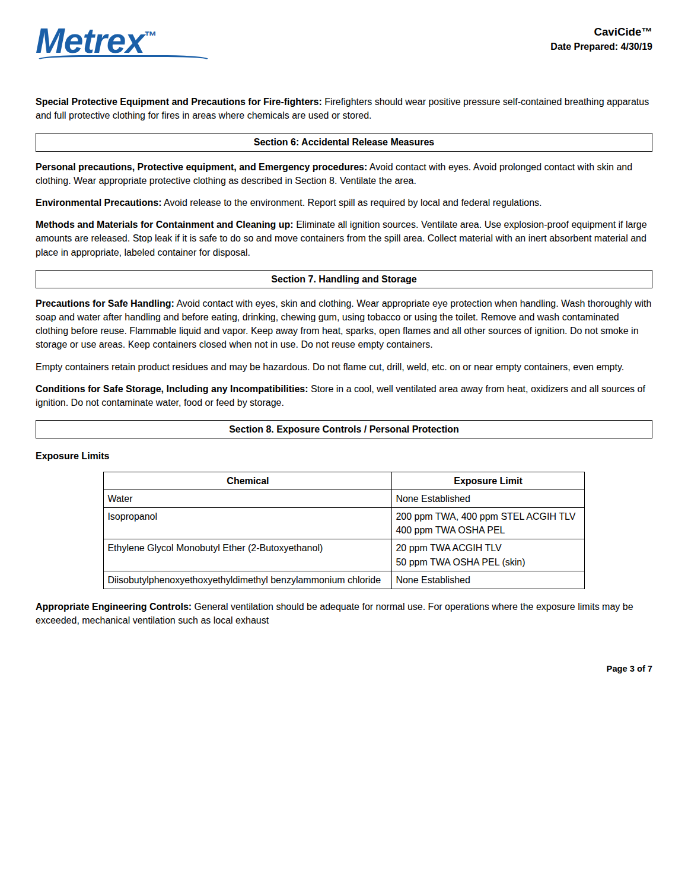Metrex™
CaviCide™
Date Prepared: 4/30/19
Special Protective Equipment and Precautions for Fire-fighters: Firefighters should wear positive pressure self-contained breathing apparatus and full protective clothing for fires in areas where chemicals are used or stored.
Section 6: Accidental Release Measures
Personal precautions, Protective equipment, and Emergency procedures: Avoid contact with eyes. Avoid prolonged contact with skin and clothing. Wear appropriate protective clothing as described in Section 8. Ventilate the area.
Environmental Precautions: Avoid release to the environment. Report spill as required by local and federal regulations.
Methods and Materials for Containment and Cleaning up: Eliminate all ignition sources. Ventilate area. Use explosion-proof equipment if large amounts are released. Stop leak if it is safe to do so and move containers from the spill area. Collect material with an inert absorbent material and place in appropriate, labeled container for disposal.
Section 7. Handling and Storage
Precautions for Safe Handling: Avoid contact with eyes, skin and clothing. Wear appropriate eye protection when handling. Wash thoroughly with soap and water after handling and before eating, drinking, chewing gum, using tobacco or using the toilet. Remove and wash contaminated clothing before reuse. Flammable liquid and vapor. Keep away from heat, sparks, open flames and all other sources of ignition. Do not smoke in storage or use areas. Keep containers closed when not in use. Do not reuse empty containers.
Empty containers retain product residues and may be hazardous. Do not flame cut, drill, weld, etc. on or near empty containers, even empty.
Conditions for Safe Storage, Including any Incompatibilities: Store in a cool, well ventilated area away from heat, oxidizers and all sources of ignition. Do not contaminate water, food or feed by storage.
Section 8. Exposure Controls / Personal Protection
Exposure Limits
| Chemical | Exposure Limit |
| --- | --- |
| Water | None Established |
| Isopropanol | 200 ppm TWA, 400 ppm STEL ACGIH TLV 400 ppm TWA OSHA PEL |
| Ethylene Glycol Monobutyl Ether (2-Butoxyethanol) | 20 ppm TWA ACGIH TLV 50 ppm TWA OSHA PEL (skin) |
| Diisobutylphenoxyethoxyethyldimethyl benzylammonium chloride | None Established |
Appropriate Engineering Controls: General ventilation should be adequate for normal use. For operations where the exposure limits may be exceeded, mechanical ventilation such as local exhaust
Page 3 of 7